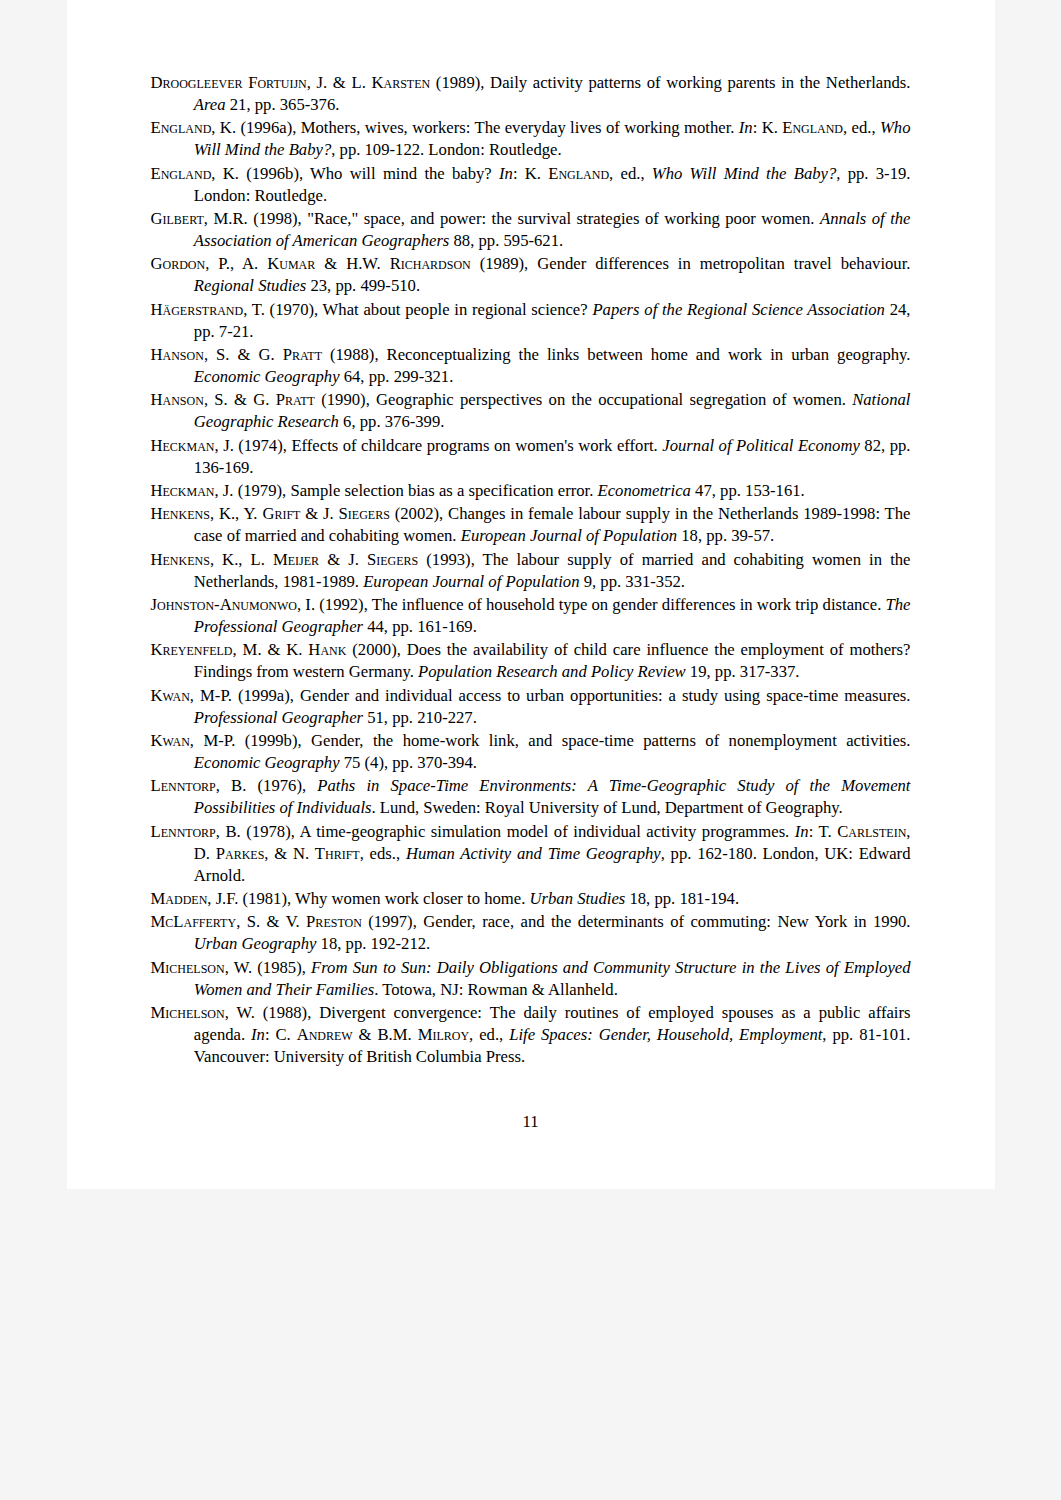Droogleever Fortuijn, J. & L. Karsten (1989), Daily activity patterns of working parents in the Netherlands. Area 21, pp. 365-376.
England, K. (1996a), Mothers, wives, workers: The everyday lives of working mother. In: K. England, ed., Who Will Mind the Baby?, pp. 109-122. London: Routledge.
England, K. (1996b), Who will mind the baby? In: K. England, ed., Who Will Mind the Baby?, pp. 3-19. London: Routledge.
Gilbert, M.R. (1998), "Race," space, and power: the survival strategies of working poor women. Annals of the Association of American Geographers 88, pp. 595-621.
Gordon, P., A. Kumar & H.W. Richardson (1989), Gender differences in metropolitan travel behaviour. Regional Studies 23, pp. 499-510.
Hägerstrand, T. (1970), What about people in regional science? Papers of the Regional Science Association 24, pp. 7-21.
Hanson, S. & G. Pratt (1988), Reconceptualizing the links between home and work in urban geography. Economic Geography 64, pp. 299-321.
Hanson, S. & G. Pratt (1990), Geographic perspectives on the occupational segregation of women. National Geographic Research 6, pp. 376-399.
Heckman, J. (1974), Effects of childcare programs on women's work effort. Journal of Political Economy 82, pp. 136-169.
Heckman, J. (1979), Sample selection bias as a specification error. Econometrica 47, pp. 153-161.
Henkens, K., Y. Grift & J. Siegers (2002), Changes in female labour supply in the Netherlands 1989-1998: The case of married and cohabiting women. European Journal of Population 18, pp. 39-57.
Henkens, K., L. Meijer & J. Siegers (1993), The labour supply of married and cohabiting women in the Netherlands, 1981-1989. European Journal of Population 9, pp. 331-352.
Johnston-Anumonwo, I. (1992), The influence of household type on gender differences in work trip distance. The Professional Geographer 44, pp. 161-169.
Kreyenfeld, M. & K. Hank (2000), Does the availability of child care influence the employment of mothers? Findings from western Germany. Population Research and Policy Review 19, pp. 317-337.
Kwan, M-P. (1999a), Gender and individual access to urban opportunities: a study using space-time measures. Professional Geographer 51, pp. 210-227.
Kwan, M-P. (1999b), Gender, the home-work link, and space-time patterns of nonemployment activities. Economic Geography 75 (4), pp. 370-394.
Lenntorp, B. (1976), Paths in Space-Time Environments: A Time-Geographic Study of the Movement Possibilities of Individuals. Lund, Sweden: Royal University of Lund, Department of Geography.
Lenntorp, B. (1978), A time-geographic simulation model of individual activity programmes. In: T. Carlstein, D. Parkes, & N. Thrift, eds., Human Activity and Time Geography, pp. 162-180. London, UK: Edward Arnold.
Madden, J.F. (1981), Why women work closer to home. Urban Studies 18, pp. 181-194.
McLafferty, S. & V. Preston (1997), Gender, race, and the determinants of commuting: New York in 1990. Urban Geography 18, pp. 192-212.
Michelson, W. (1985), From Sun to Sun: Daily Obligations and Community Structure in the Lives of Employed Women and Their Families. Totowa, NJ: Rowman & Allanheld.
Michelson, W. (1988), Divergent convergence: The daily routines of employed spouses as a public affairs agenda. In: C. Andrew & B.M. Milroy, ed., Life Spaces: Gender, Household, Employment, pp. 81-101. Vancouver: University of British Columbia Press.
11